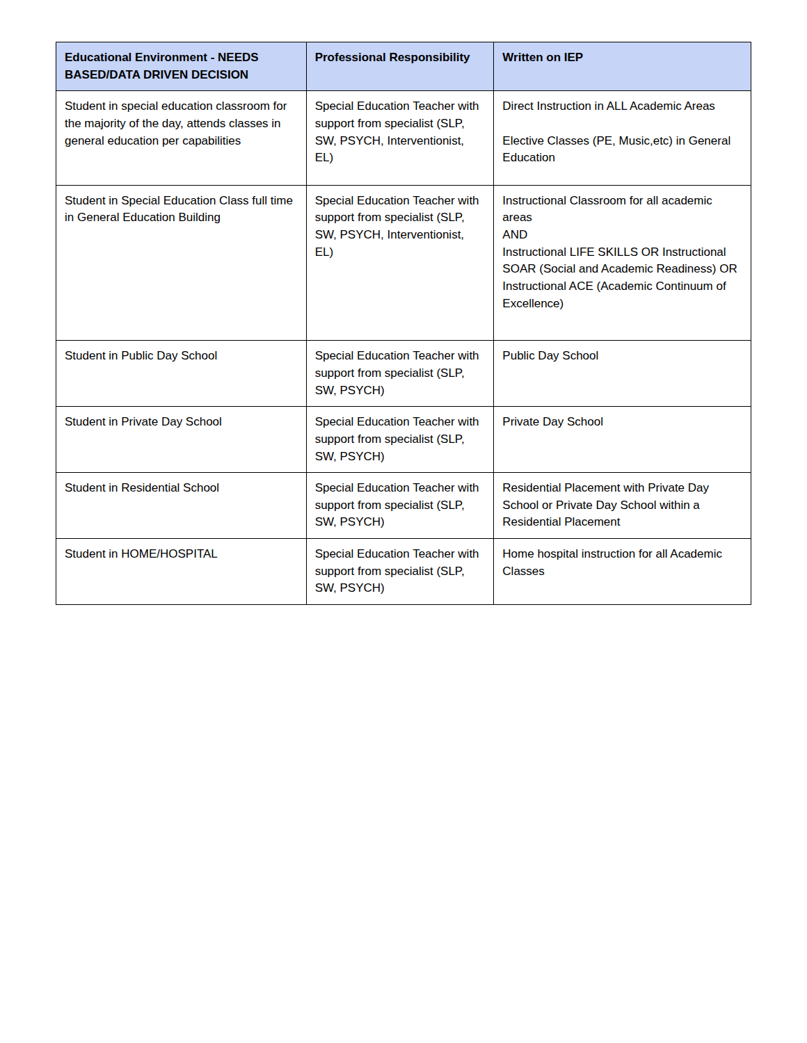| Educational Environment - NEEDS BASED/DATA DRIVEN DECISION | Professional Responsibility | Written on IEP |
| --- | --- | --- |
| Student in special education classroom for the majority of the day, attends classes in general education per capabilities | Special Education Teacher with support from specialist (SLP, SW, PSYCH, Interventionist, EL) | Direct Instruction in ALL Academic Areas Elective Classes (PE, Music,etc) in General Education |
| Student in Special Education Class full time in General Education Building | Special Education Teacher with support from specialist (SLP, SW, PSYCH, Interventionist, EL) | Instructional Classroom for all academic areas AND Instructional LIFE SKILLS OR Instructional SOAR (Social and Academic Readiness) OR Instructional ACE (Academic Continuum of Excellence) |
| Student in Public Day School | Special Education Teacher with support from specialist (SLP, SW, PSYCH) | Public Day School |
| Student in Private Day School | Special Education Teacher with support from specialist (SLP, SW, PSYCH) | Private Day School |
| Student in Residential School | Special Education Teacher with support from specialist (SLP, SW, PSYCH) | Residential Placement with Private Day School or Private Day School within a Residential Placement |
| Student in HOME/HOSPITAL | Special Education Teacher with support from specialist (SLP, SW, PSYCH) | Home hospital instruction for all Academic Classes |